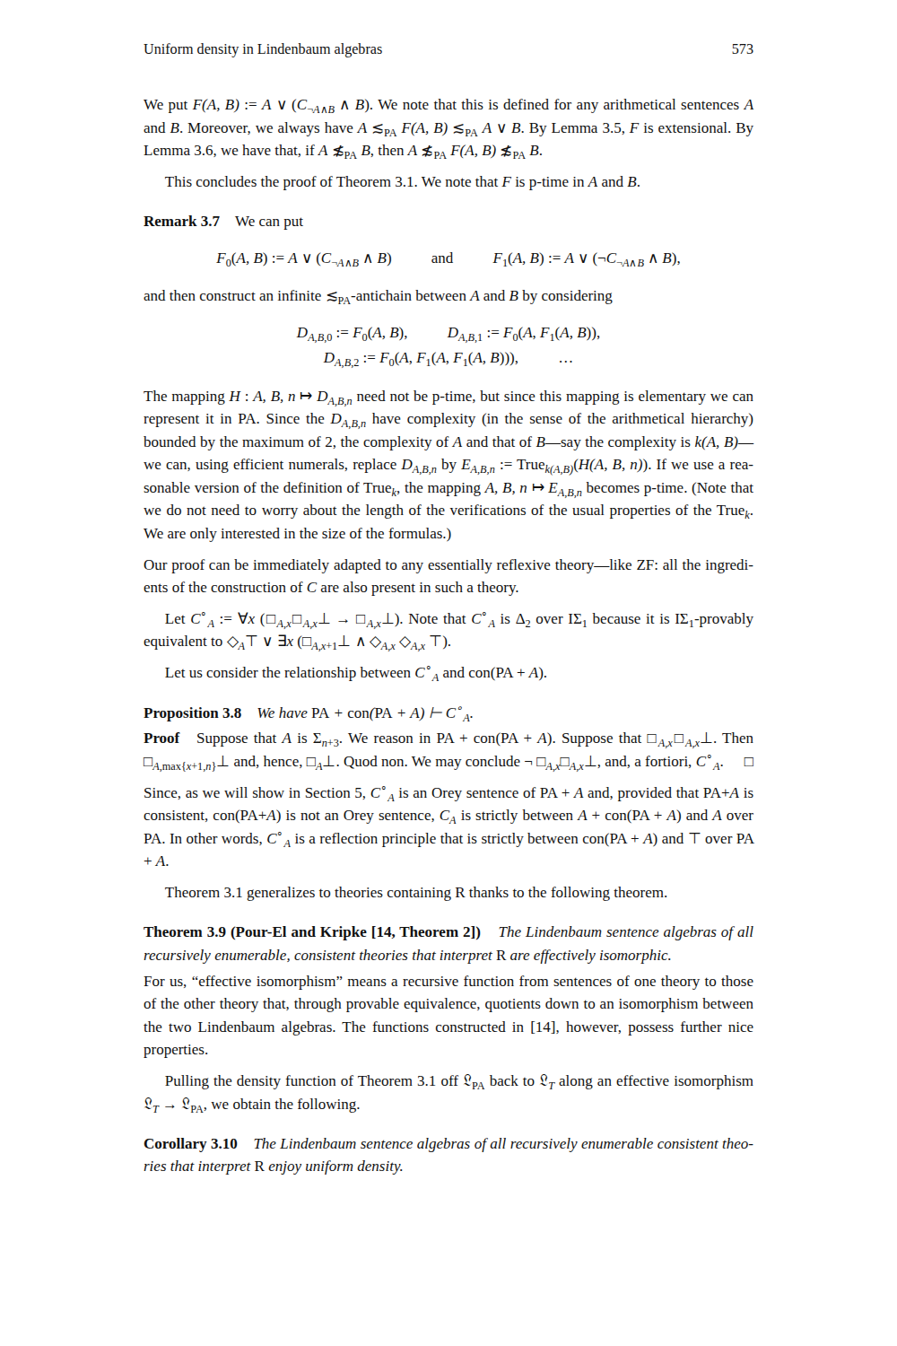Uniform density in Lindenbaum algebras 573
We put F(A, B) := A ∨ (C¬A∧B ∧ B). We note that this is defined for any arithmetical sentences A and B. Moreover, we always have A ≲PA F(A, B) ≲PA A ∨ B. By Lemma 3.5, F is extensional. By Lemma 3.6, we have that, if A ≴PA B, then A ≴PA F(A, B) ≴PA B.
This concludes the proof of Theorem 3.1. We note that F is p-time in A and B.
Remark 3.7 We can put
F0(A, B) := A ∨ (C¬A∧B ∧ B) and F1(A, B) := A ∨ (¬C¬A∧B ∧ B),
and then construct an infinite ≲PA-antichain between A and B by considering
DA,B,0 := F0(A, B), DA,B,1 := F0(A, F1(A, B)), DA,B,2 := F0(A, F1(A, F1(A, B))), …
The mapping H : A, B, n ↦ DA,B,n need not be p-time, but since this mapping is elementary we can represent it in PA. Since the DA,B,n have complexity (in the sense of the arithmetical hierarchy) bounded by the maximum of 2, the complexity of A and that of B—say the complexity is k(A, B)—we can, using efficient numerals, replace DA,B,n by EA,B,n := Truek(A,B)(H(A, B, n)). If we use a reasonable version of the definition of Truek, the mapping A, B, n ↦ EA,B,n becomes p-time. (Note that we do not need to worry about the length of the verifications of the usual properties of the Truek. We are only interested in the size of the formulas.)
Our proof can be immediately adapted to any essentially reflexive theory—like ZF: all the ingredients of the construction of C are also present in such a theory.
Let C∘A := ∀x (□A,x□A,x⊥ → □A,x⊥). Note that C∘A is Δ2 over IΣ1 because it is IΣ1-provably equivalent to ◇A⊤ ∨ ∃x (□A,x+1⊥ ∧ ◇A,x ◇A,x ⊤).
Let us consider the relationship between C∘A and con(PA + A).
Proposition 3.8 We have PA + con(PA + A) ⊢ C∘A.
Proof Suppose that A is Σn+3. We reason in PA + con(PA + A). Suppose that □A,x□A,x⊥. Then □A,max{x+1,n}⊥ and, hence, □A⊥. Quod non. We may conclude ¬ □A,x□A,x⊥, and, a fortiori, C∘A.□
Since, as we will show in Section 5, C∘A is an Orey sentence of PA + A and, provided that PA+A is consistent, con(PA+A) is not an Orey sentence, CA is strictly between A + con(PA + A) and A over PA. In other words, C∘A is a reflection principle that is strictly between con(PA + A) and ⊤ over PA + A.
Theorem 3.1 generalizes to theories containing R thanks to the following theorem.
Theorem 3.9 (Pour-El and Kripke [14, Theorem 2]) The Lindenbaum sentence algebras of all recursively enumerable, consistent theories that interpret R are effectively isomorphic.
For us, “effective isomorphism” means a recursive function from sentences of one theory to those of the other theory that, through provable equivalence, quotients down to an isomorphism between the two Lindenbaum algebras. The functions constructed in [14], however, possess further nice properties.
Pulling the density function of Theorem 3.1 off 𝔏PA back to 𝔏T along an effective isomorphism 𝔏T → 𝔏PA, we obtain the following.
Corollary 3.10 The Lindenbaum sentence algebras of all recursively enumerable consistent theories that interpret R enjoy uniform density.